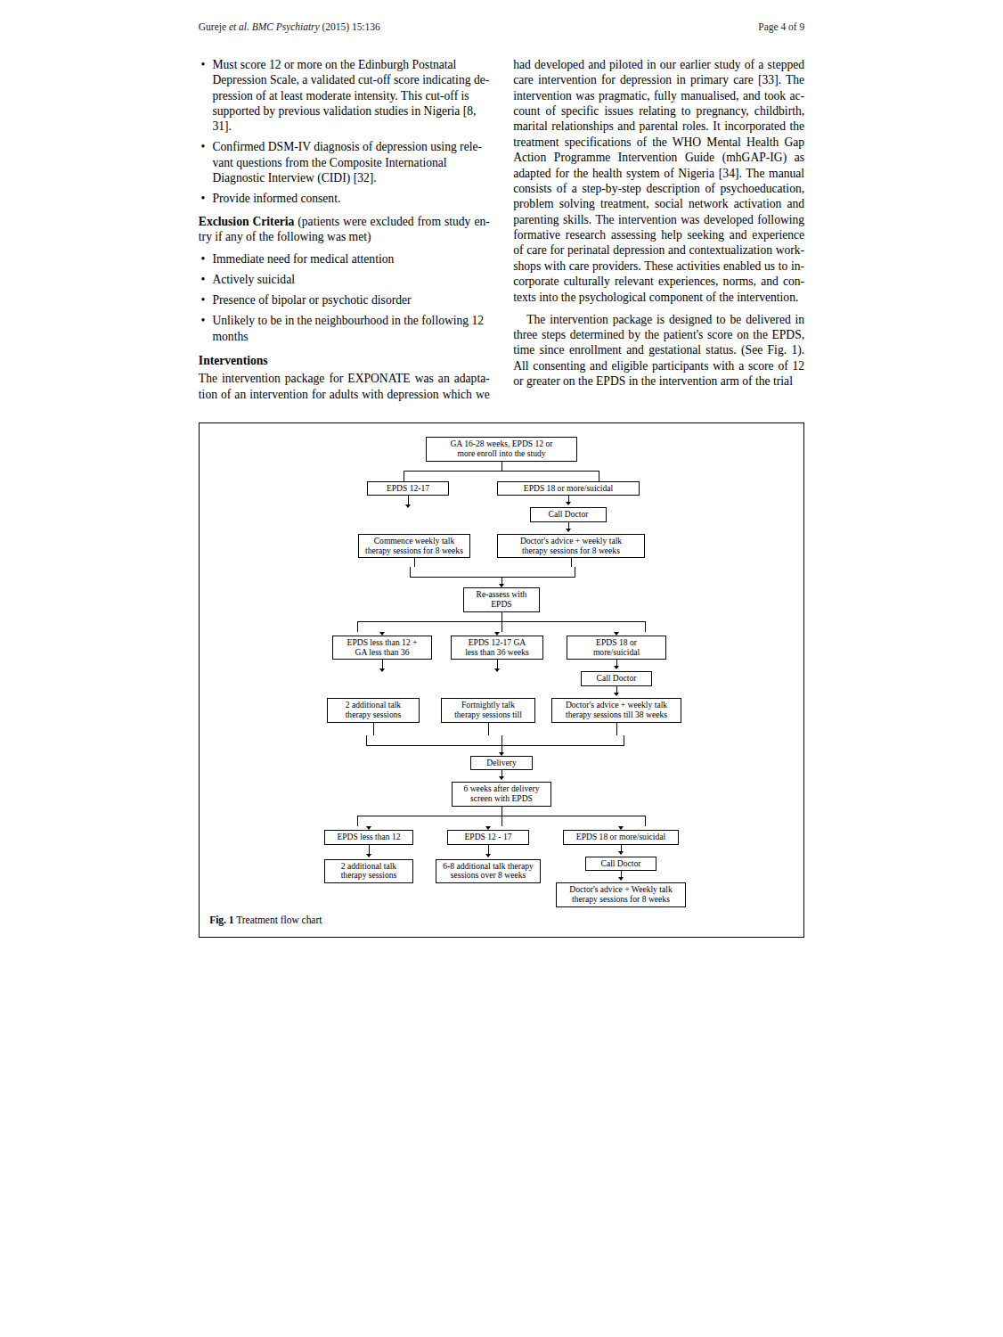Gureje et al. BMC Psychiatry (2015) 15:136
Page 4 of 9
Must score 12 or more on the Edinburgh Postnatal Depression Scale, a validated cut-off score indicating depression of at least moderate intensity. This cut-off is supported by previous validation studies in Nigeria [8, 31].
Confirmed DSM-IV diagnosis of depression using relevant questions from the Composite International Diagnostic Interview (CIDI) [32].
Provide informed consent.
Exclusion Criteria (patients were excluded from study entry if any of the following was met)
Immediate need for medical attention
Actively suicidal
Presence of bipolar or psychotic disorder
Unlikely to be in the neighbourhood in the following 12 months
Interventions
The intervention package for EXPONATE was an adaptation of an intervention for adults with depression which we had developed and piloted in our earlier study of a stepped care intervention for depression in primary care [33]. The intervention was pragmatic, fully manualised, and took account of specific issues relating to pregnancy, childbirth, marital relationships and parental roles. It incorporated the treatment specifications of the WHO Mental Health Gap Action Programme Intervention Guide (mhGAP-IG) as adapted for the health system of Nigeria [34]. The manual consists of a step-by-step description of psychoeducation, problem solving treatment, social network activation and parenting skills. The intervention was developed following formative research assessing help seeking and experience of care for perinatal depression and contextualization workshops with care providers. These activities enabled us to incorporate culturally relevant experiences, norms, and contexts into the psychological component of the intervention.
The intervention package is designed to be delivered in three steps determined by the patient's score on the EPDS, time since enrollment and gestational status. (See Fig. 1). All consenting and eligible participants with a score of 12 or greater on the EPDS in the intervention arm of the trial
GA 16-28 weeks, EPDS 12 or
more enroll into the study
EPDS 12-17
EPDS 18 or more/suicidal
Call Doctor
Commence weekly talk
therapy sessions for 8 weeks
Doctor's advice + weekly talk
therapy sessions for 8 weeks
Re-assess with
EPDS
EPDS less than 12 +
GA less than 36
EPDS 12-17 GA
less than 36 weeks
EPDS 18 or
more/suicidal
Call Doctor
2 additional talk
therapy sessions
Fortnightly talk
therapy sessions till
Doctor's advice + weekly talk
therapy sessions till 38 weeks
Delivery
6 weeks after delivery
screen with EPDS
EPDS less than 12
2 additional talk
therapy sessions
EPDS 12 - 17
6-8 additional talk therapy
sessions over 8 weeks
EPDS 18 or more/suicidal
Call Doctor
Doctor's advice + Weekly talk
therapy sessions for 8 weeks
Fig. 1 Treatment flow chart